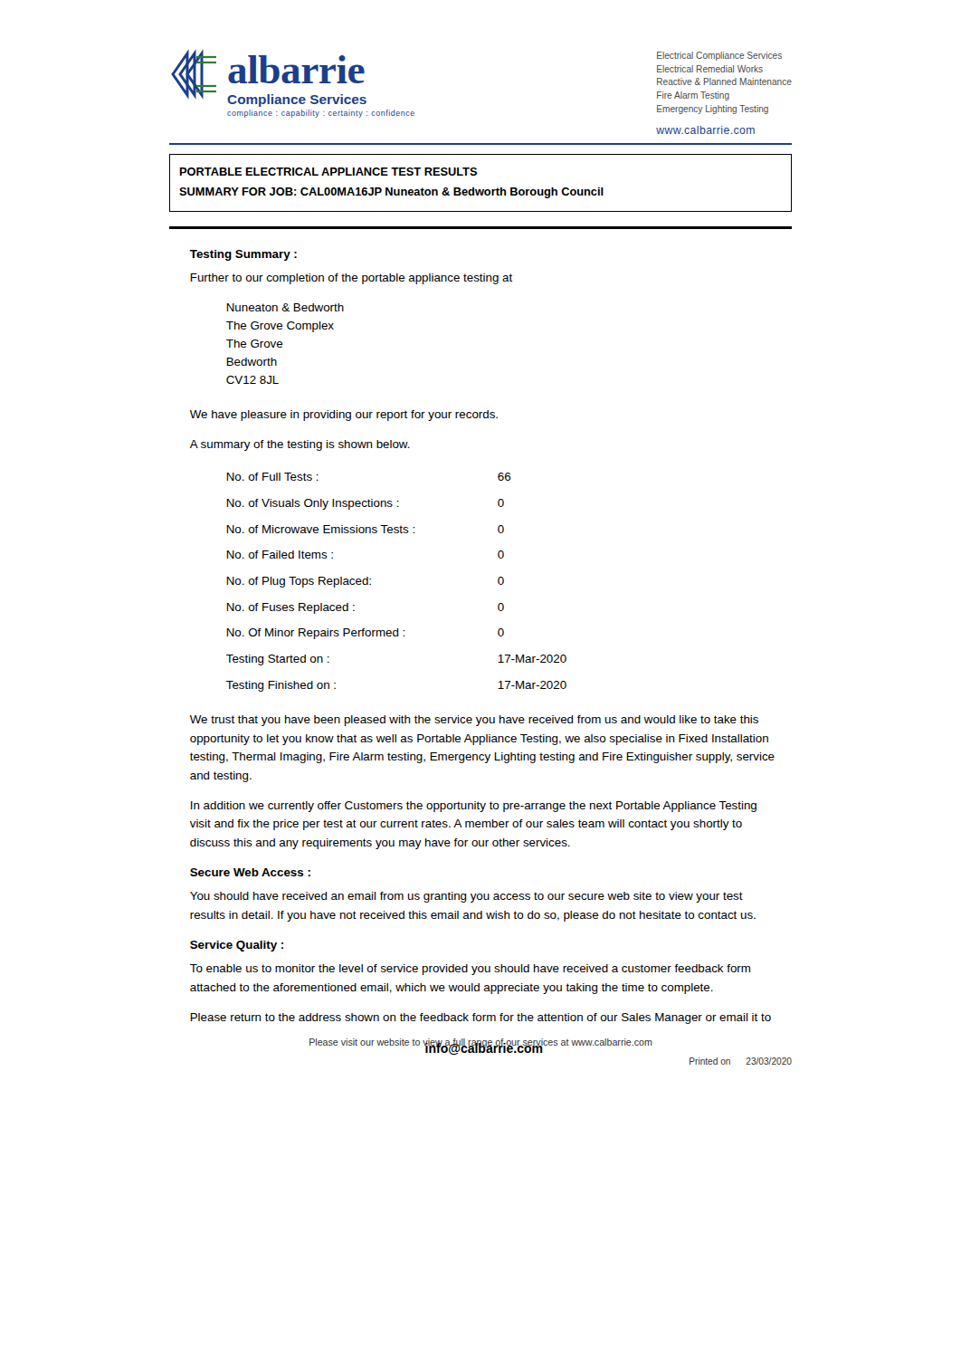albarrie
Compliance Services
compliance : capability : certainty : confidence
Electrical Compliance Services
Electrical Remedial Works
Reactive & Planned Maintenance
Fire Alarm Testing
Emergency Lighting Testing
www.calbarrie.com
PORTABLE ELECTRICAL APPLIANCE TEST RESULTS
SUMMARY FOR JOB: CAL00MA16JP Nuneaton & Bedworth Borough Council
Testing Summary :
Further to our completion of the portable appliance testing at
Nuneaton & Bedworth
The Grove Complex
The Grove
Bedworth
CV12 8JL
We have pleasure in providing our report for your records.
A summary of the testing is shown below.
| No. of Full Tests : | 66 |
| No. of Visuals Only Inspections : | 0 |
| No. of Microwave Emissions Tests : | 0 |
| No. of Failed Items : | 0 |
| No. of Plug Tops Replaced: | 0 |
| No. of Fuses Replaced : | 0 |
| No. Of Minor Repairs Performed : | 0 |
| Testing Started on : | 17-Mar-2020 |
| Testing Finished on : | 17-Mar-2020 |
We trust that you have been pleased with the service you have received from us and would like to take this opportunity to let you know that as well as Portable Appliance Testing, we also specialise in Fixed Installation testing, Thermal Imaging, Fire Alarm testing, Emergency Lighting testing and Fire Extinguisher supply, service and testing.
In addition we currently offer Customers the opportunity to pre-arrange the next Portable Appliance Testing visit and fix the price per test at our current rates. A member of our sales team will contact you shortly to discuss this and any requirements you may have for our other services.
Secure Web Access :
You should have received an email from us granting you access to our secure web site to view your test results in detail. If you have not received this email and wish to do so, please do not hesitate to contact us.
Service Quality :
To enable us to monitor the level of service provided you should have received a customer feedback form attached to the aforementioned email, which we would appreciate you taking the time to complete.
Please return to the address shown on the feedback form for the attention of our Sales Manager or email it to
info@calbarrie.com
Please visit our website to view a full range of our services at www.calbarrie.com
Printed on 23/03/2020